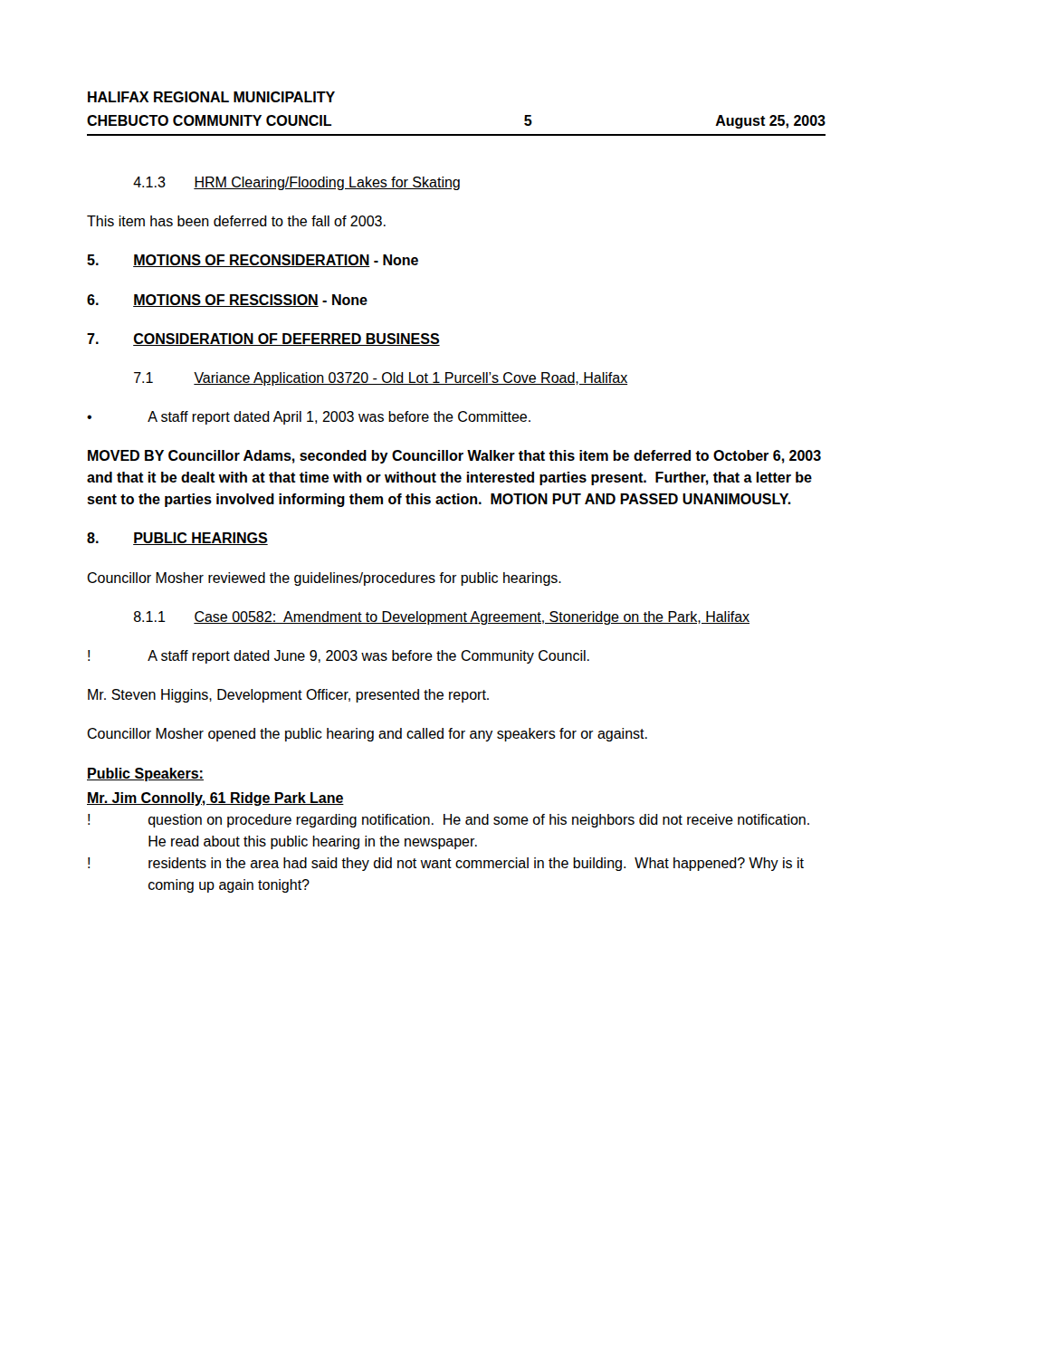HALIFAX REGIONAL MUNICIPALITY
CHEBUCTO COMMUNITY COUNCIL 5 August 25, 2003
4.1.3 HRM Clearing/Flooding Lakes for Skating
This item has been deferred to the fall of 2003.
5. MOTIONS OF RECONSIDERATION - None
6. MOTIONS OF RESCISSION - None
7. CONSIDERATION OF DEFERRED BUSINESS
7.1 Variance Application 03720 - Old Lot 1 Purcell’s Cove Road, Halifax
• A staff report dated April 1, 2003 was before the Committee.
MOVED BY Councillor Adams, seconded by Councillor Walker that this item be deferred to October 6, 2003 and that it be dealt with at that time with or without the interested parties present. Further, that a letter be sent to the parties involved informing them of this action. MOTION PUT AND PASSED UNANIMOUSLY.
8. PUBLIC HEARINGS
Councillor Mosher reviewed the guidelines/procedures for public hearings.
8.1.1 Case 00582: Amendment to Development Agreement, Stoneridge on the Park, Halifax
! A staff report dated June 9, 2003 was before the Community Council.
Mr. Steven Higgins, Development Officer, presented the report.
Councillor Mosher opened the public hearing and called for any speakers for or against.
Public Speakers:
Mr. Jim Connolly, 61 Ridge Park Lane
! question on procedure regarding notification. He and some of his neighbors did not receive notification. He read about this public hearing in the newspaper.
! residents in the area had said they did not want commercial in the building. What happened? Why is it coming up again tonight?